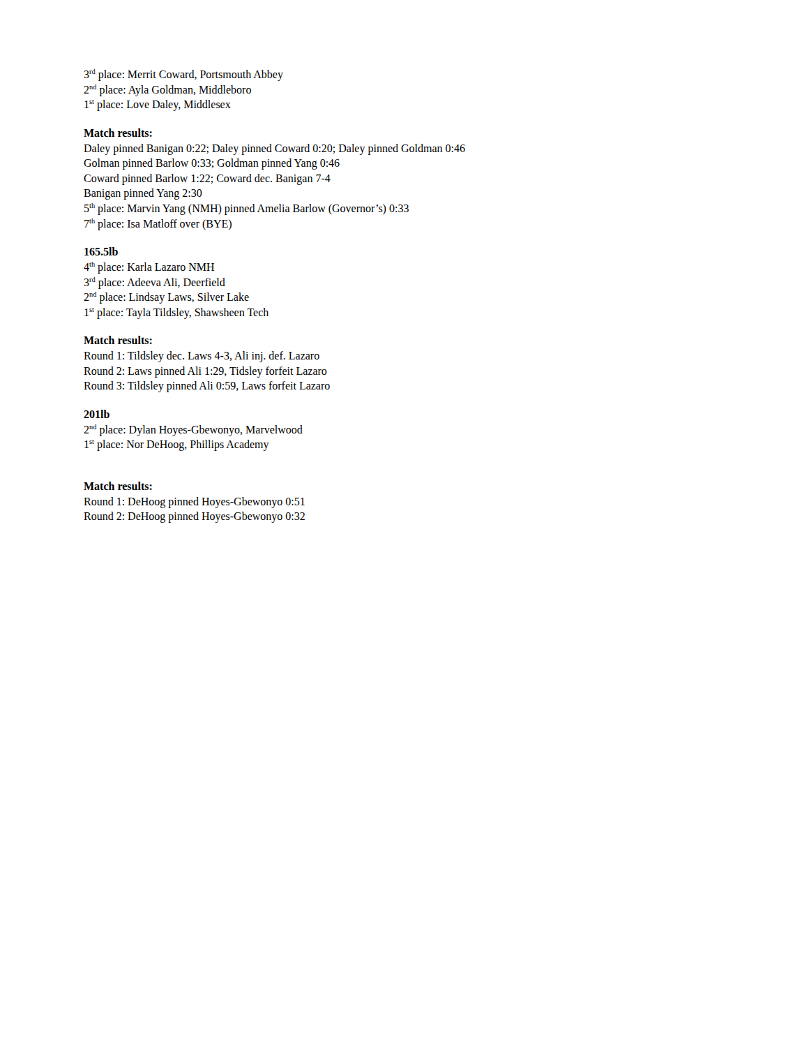3rd place: Merrit Coward, Portsmouth Abbey
2nd place: Ayla Goldman, Middleboro
1st place: Love Daley, Middlesex
Match results:
Daley pinned Banigan 0:22; Daley pinned Coward 0:20; Daley pinned Goldman 0:46
Golman pinned Barlow 0:33; Goldman pinned Yang 0:46
Coward pinned Barlow 1:22; Coward dec. Banigan 7-4
Banigan pinned Yang 2:30
5th place: Marvin Yang (NMH) pinned Amelia Barlow (Governor’s) 0:33
7th place: Isa Matloff over (BYE)
165.5lb
4th place: Karla Lazaro NMH
3rd place: Adeeva Ali, Deerfield
2nd place: Lindsay Laws, Silver Lake
1st place: Tayla Tildsley, Shawsheen Tech
Match results:
Round 1: Tildsley dec. Laws 4-3, Ali inj. def. Lazaro
Round 2: Laws pinned Ali 1:29, Tidsley forfeit Lazaro
Round 3: Tildsley pinned Ali 0:59, Laws forfeit Lazaro
201lb
2nd place: Dylan Hoyes-Gbewonyo, Marvelwood
1st place: Nor DeHoog, Phillips Academy
Match results:
Round 1: DeHoog pinned Hoyes-Gbewonyo 0:51
Round 2: DeHoog pinned Hoyes-Gbewonyo 0:32